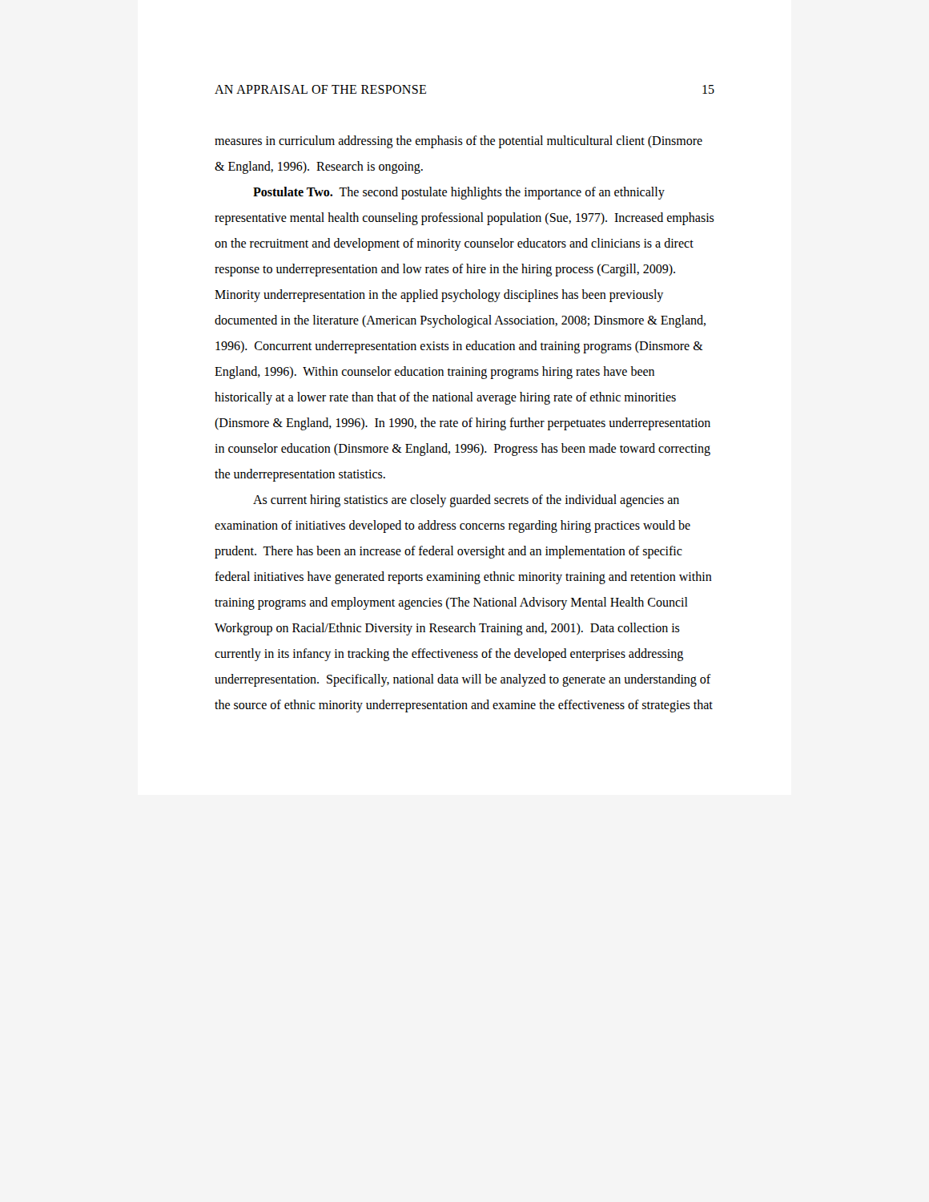An Appraisal of the Response 15
measures in curriculum addressing the emphasis of the potential multicultural client (Dinsmore & England, 1996). Research is ongoing.
Postulate Two. The second postulate highlights the importance of an ethnically representative mental health counseling professional population (Sue, 1977). Increased emphasis on the recruitment and development of minority counselor educators and clinicians is a direct response to underrepresentation and low rates of hire in the hiring process (Cargill, 2009). Minority underrepresentation in the applied psychology disciplines has been previously documented in the literature (American Psychological Association, 2008; Dinsmore & England, 1996). Concurrent underrepresentation exists in education and training programs (Dinsmore & England, 1996). Within counselor education training programs hiring rates have been historically at a lower rate than that of the national average hiring rate of ethnic minorities (Dinsmore & England, 1996). In 1990, the rate of hiring further perpetuates underrepresentation in counselor education (Dinsmore & England, 1996). Progress has been made toward correcting the underrepresentation statistics.
As current hiring statistics are closely guarded secrets of the individual agencies an examination of initiatives developed to address concerns regarding hiring practices would be prudent. There has been an increase of federal oversight and an implementation of specific federal initiatives have generated reports examining ethnic minority training and retention within training programs and employment agencies (The National Advisory Mental Health Council Workgroup on Racial/Ethnic Diversity in Research Training and, 2001). Data collection is currently in its infancy in tracking the effectiveness of the developed enterprises addressing underrepresentation. Specifically, national data will be analyzed to generate an understanding of the source of ethnic minority underrepresentation and examine the effectiveness of strategies that